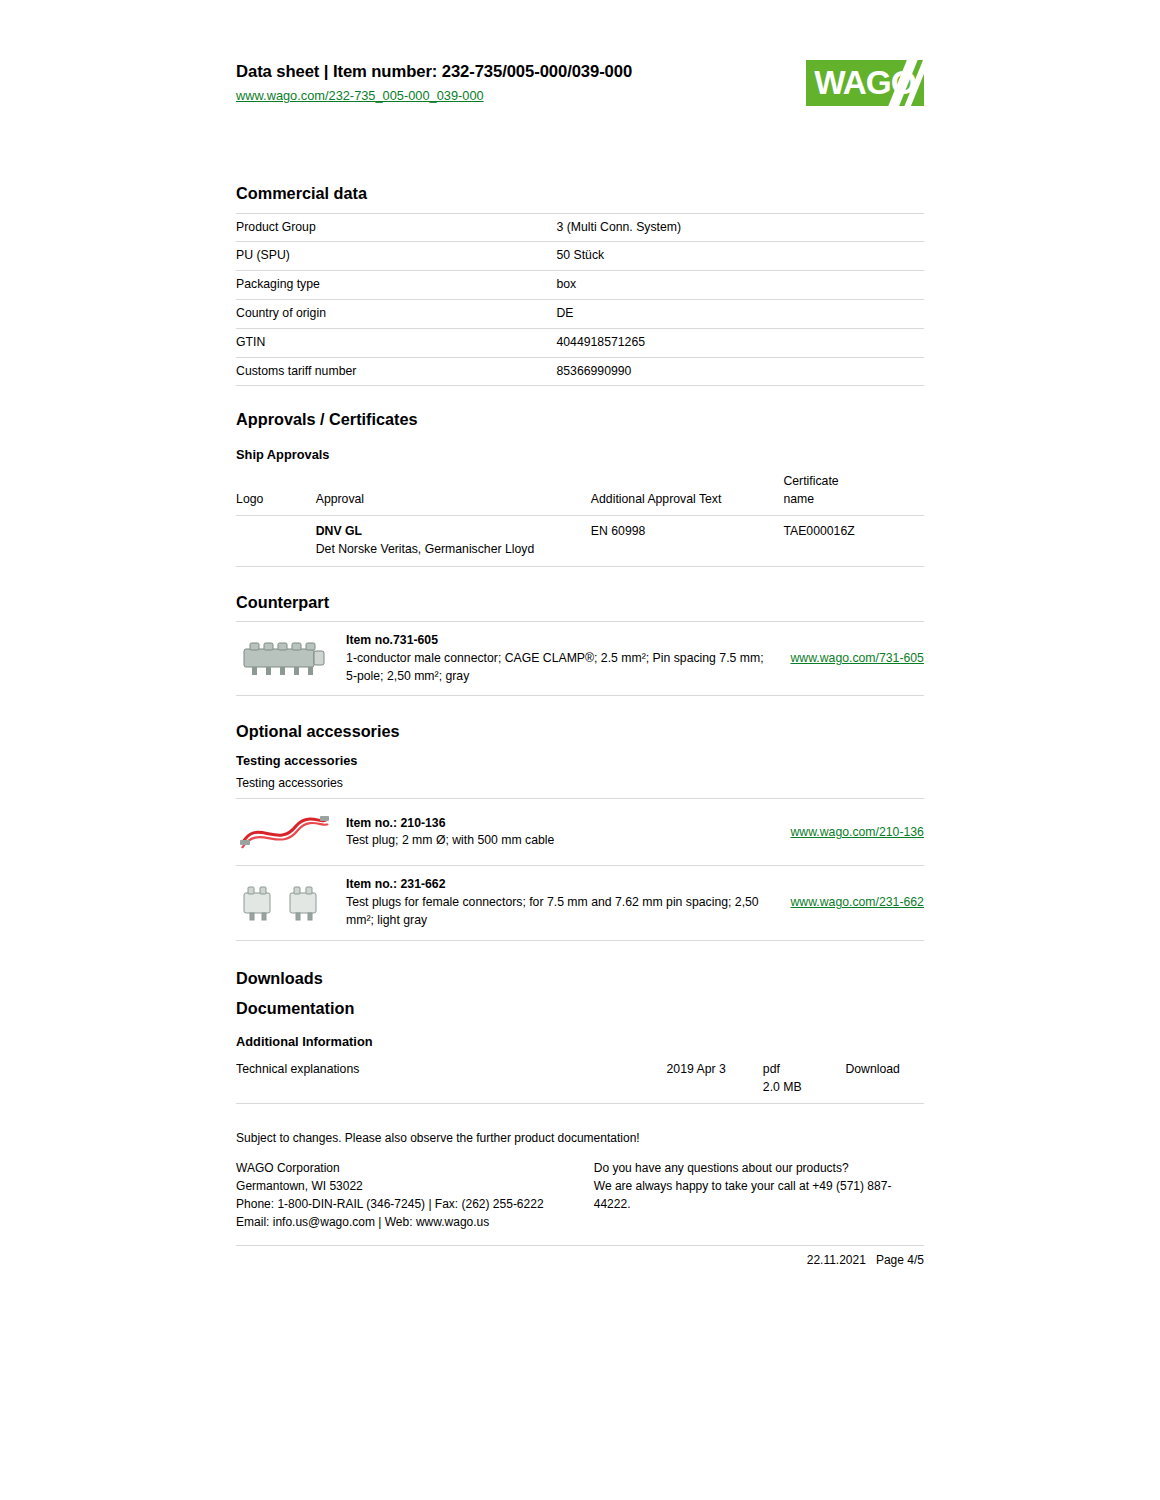Data sheet | Item number: 232-735/005-000/039-000
www.wago.com/232-735_005-000_039-000
WAGO
Commercial data
| Product Group | 3 (Multi Conn. System) |
| PU (SPU) | 50 Stück |
| Packaging type | box |
| Country of origin | DE |
| GTIN | 4044918571265 |
| Customs tariff number | 85366990990 |
Approvals / Certificates
Ship Approvals
| Logo | Approval | Additional Approval Text | Certificate name |
| --- | --- | --- | --- |
| | DNV GL Det Norske Veritas, Germanischer Lloyd | EN 60998 | TAE000016Z |
Counterpart
Item no.731-605
1-conductor male connector; CAGE CLAMP®; 2.5 mm²; Pin spacing 7.5 mm; 5-pole; 2,50 mm²; gray
www.wago.com/731-605
Optional accessories
Testing accessories
Testing accessories
Item no.: 210-136
Test plug; 2 mm Ø; with 500 mm cable
www.wago.com/210-136
Item no.: 231-662
Test plugs for female connectors; for 7.5 mm and 7.62 mm pin spacing; 2,50 mm²; light gray
www.wago.com/231-662
Downloads
Documentation
Additional Information
| Technical explanations | 2019 Apr 3 | pdf 2.0 MB | Download |
Subject to changes. Please also observe the further product documentation!
WAGO Corporation
Germantown, WI 53022
Phone: 1-800-DIN-RAIL (346-7245) | Fax: (262) 255-6222
Email: info.us@wago.com | Web: www.wago.us
Do you have any questions about our products?
We are always happy to take your call at +49 (571) 887-44222.
22.11.2021 Page 4/5